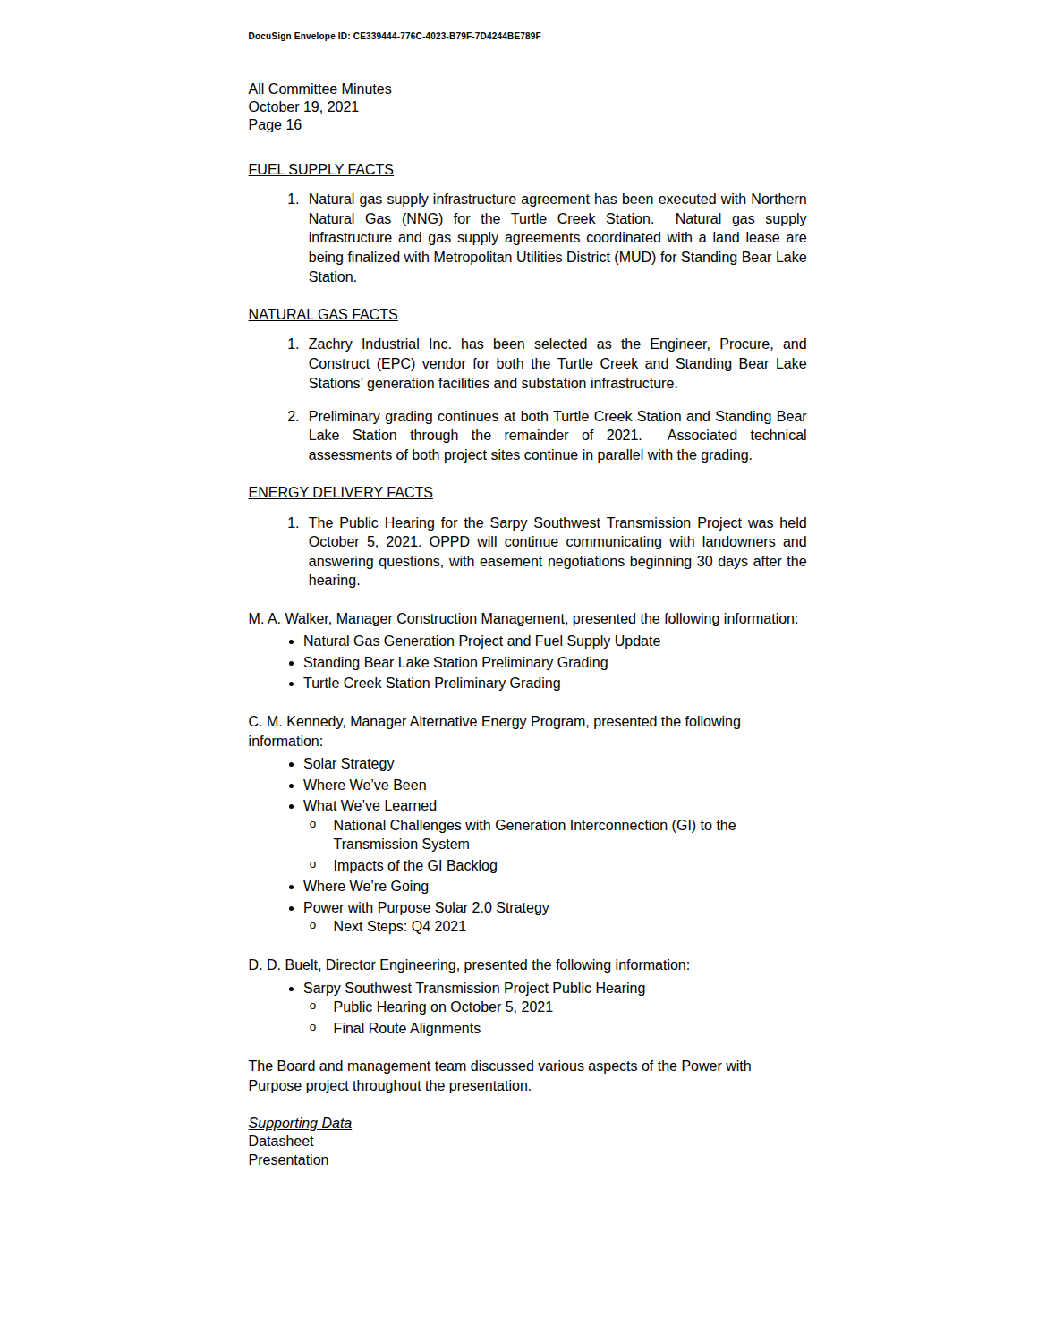DocuSign Envelope ID: CE339444-776C-4023-B79F-7D4244BE789F
All Committee Minutes
October 19, 2021
Page 16
FUEL SUPPLY FACTS
Natural gas supply infrastructure agreement has been executed with Northern Natural Gas (NNG) for the Turtle Creek Station. Natural gas supply infrastructure and gas supply agreements coordinated with a land lease are being finalized with Metropolitan Utilities District (MUD) for Standing Bear Lake Station.
NATURAL GAS FACTS
Zachry Industrial Inc. has been selected as the Engineer, Procure, and Construct (EPC) vendor for both the Turtle Creek and Standing Bear Lake Stations’ generation facilities and substation infrastructure.
Preliminary grading continues at both Turtle Creek Station and Standing Bear Lake Station through the remainder of 2021. Associated technical assessments of both project sites continue in parallel with the grading.
ENERGY DELIVERY FACTS
The Public Hearing for the Sarpy Southwest Transmission Project was held October 5, 2021. OPPD will continue communicating with landowners and answering questions, with easement negotiations beginning 30 days after the hearing.
M. A. Walker, Manager Construction Management, presented the following information:
Natural Gas Generation Project and Fuel Supply Update
Standing Bear Lake Station Preliminary Grading
Turtle Creek Station Preliminary Grading
C. M. Kennedy, Manager Alternative Energy Program, presented the following information:
Solar Strategy
Where We’ve Been
What We’ve Learned
National Challenges with Generation Interconnection (GI) to the Transmission System
Impacts of the GI Backlog
Where We’re Going
Power with Purpose Solar 2.0 Strategy
Next Steps: Q4 2021
D. D. Buelt, Director Engineering, presented the following information:
Sarpy Southwest Transmission Project Public Hearing
Public Hearing on October 5, 2021
Final Route Alignments
The Board and management team discussed various aspects of the Power with Purpose project throughout the presentation.
Supporting Data
Datasheet
Presentation